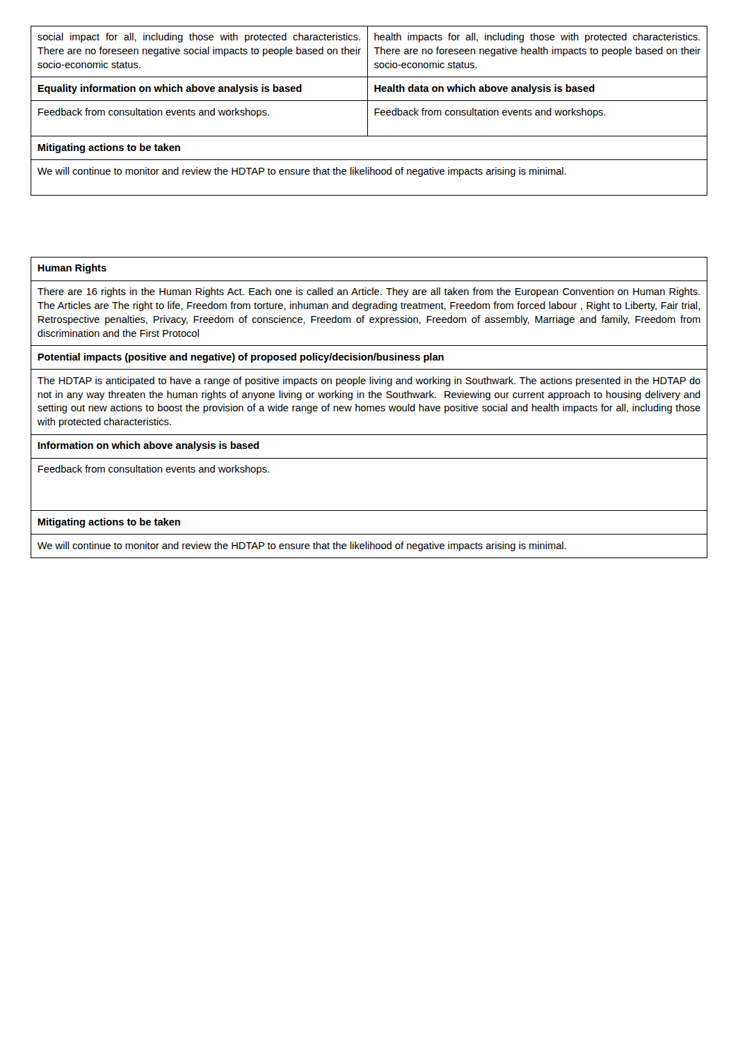| social impact for all, including those with protected characteristics. There are no foreseen negative social impacts to people based on their socio-economic status. | health impacts for all, including those with protected characteristics. There are no foreseen negative health impacts to people based on their socio-economic status. |
| Equality information on which above analysis is based | Health data on which above analysis is based |
| Feedback from consultation events and workshops. | Feedback from consultation events and workshops. |
| Mitigating actions to be taken |
| We will continue to monitor and review the HDTAP to ensure that the likelihood of negative impacts arising is minimal. |
| Human Rights |
| --- |
| There are 16 rights in the Human Rights Act. Each one is called an Article. They are all taken from the European Convention on Human Rights. The Articles are The right to life, Freedom from torture, inhuman and degrading treatment, Freedom from forced labour , Right to Liberty, Fair trial, Retrospective penalties, Privacy, Freedom of conscience, Freedom of expression, Freedom of assembly, Marriage and family, Freedom from discrimination and the First Protocol |
| Potential impacts (positive and negative) of proposed policy/decision/business plan |
| The HDTAP is anticipated to have a range of positive impacts on people living and working in Southwark. The actions presented in the HDTAP do not in any way threaten the human rights of anyone living or working in the Southwark. Reviewing our current approach to housing delivery and setting out new actions to boost the provision of a wide range of new homes would have positive social and health impacts for all, including those with protected characteristics. |
| Information on which above analysis is based |
| Feedback from consultation events and workshops. |
| Mitigating actions to be taken |
| We will continue to monitor and review the HDTAP to ensure that the likelihood of negative impacts arising is minimal. |